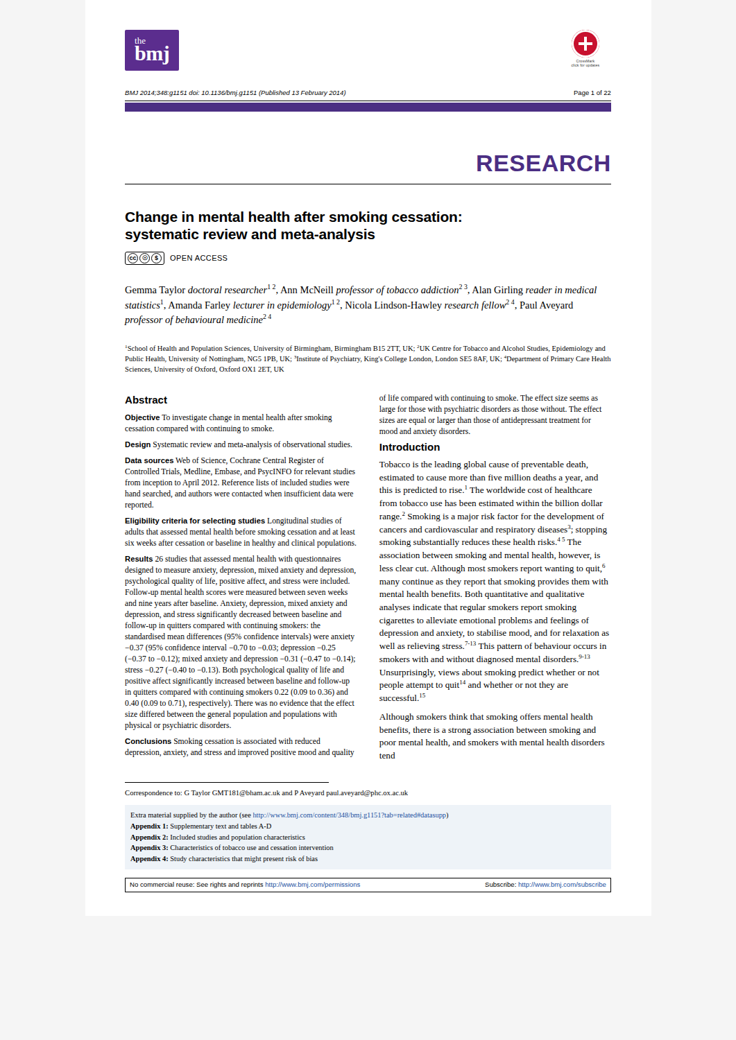thebmj
CrossMark click for updates
BMJ 2014;348:g1151 doi: 10.1136/bmj.g1151 (Published 13 February 2014)
Page 1 of 22
RESEARCH
Change in mental health after smoking cessation:
systematic review and meta-analysis
cc☉$ OPEN ACCESS
Gemma Taylor doctoral researcher1 2, Ann McNeill professor of tobacco addiction2 3, Alan Girling reader in medical statistics1, Amanda Farley lecturer in epidemiology1 2, Nicola Lindson-Hawley research fellow2 4, Paul Aveyard professor of behavioural medicine2 4
1School of Health and Population Sciences, University of Birmingham, Birmingham B15 2TT, UK; 2UK Centre for Tobacco and Alcohol Studies, Epidemiology and Public Health, University of Nottingham, NG5 1PB, UK; 3Institute of Psychiatry, King's College London, London SE5 8AF, UK; 4Department of Primary Care Health Sciences, University of Oxford, Oxford OX1 2ET, UK
Abstract
Objective To investigate change in mental health after smoking cessation compared with continuing to smoke.
Design Systematic review and meta-analysis of observational studies.
Data sources Web of Science, Cochrane Central Register of Controlled Trials, Medline, Embase, and PsycINFO for relevant studies from inception to April 2012. Reference lists of included studies were hand searched, and authors were contacted when insufficient data were reported.
Eligibility criteria for selecting studies Longitudinal studies of adults that assessed mental health before smoking cessation and at least six weeks after cessation or baseline in healthy and clinical populations.
Results 26 studies that assessed mental health with questionnaires designed to measure anxiety, depression, mixed anxiety and depression, psychological quality of life, positive affect, and stress were included. Follow-up mental health scores were measured between seven weeks and nine years after baseline. Anxiety, depression, mixed anxiety and depression, and stress significantly decreased between baseline and follow-up in quitters compared with continuing smokers: the standardised mean differences (95% confidence intervals) were anxiety −0.37 (95% confidence interval −0.70 to −0.03; depression −0.25 (−0.37 to −0.12); mixed anxiety and depression −0.31 (−0.47 to −0.14); stress −0.27 (−0.40 to −0.13). Both psychological quality of life and positive affect significantly increased between baseline and follow-up in quitters compared with continuing smokers 0.22 (0.09 to 0.36) and 0.40 (0.09 to 0.71), respectively). There was no evidence that the effect size differed between the general population and populations with physical or psychiatric disorders.
Conclusions Smoking cessation is associated with reduced depression, anxiety, and stress and improved positive mood and quality of life compared with continuing to smoke. The effect size seems as large for those with psychiatric disorders as those without. The effect sizes are equal or larger than those of antidepressant treatment for mood and anxiety disorders.
Introduction
Tobacco is the leading global cause of preventable death, estimated to cause more than five million deaths a year, and this is predicted to rise.1 The worldwide cost of healthcare from tobacco use has been estimated within the billion dollar range.2 Smoking is a major risk factor for the development of cancers and cardiovascular and respiratory diseases3; stopping smoking substantially reduces these health risks.4 5 The association between smoking and mental health, however, is less clear cut. Although most smokers report wanting to quit,6 many continue as they report that smoking provides them with mental health benefits. Both quantitative and qualitative analyses indicate that regular smokers report smoking cigarettes to alleviate emotional problems and feelings of depression and anxiety, to stabilise mood, and for relaxation as well as relieving stress.7-13 This pattern of behaviour occurs in smokers with and without diagnosed mental disorders.9-13 Unsurprisingly, views about smoking predict whether or not people attempt to quit14 and whether or not they are successful.15
Although smokers think that smoking offers mental health benefits, there is a strong association between smoking and poor mental health, and smokers with mental health disorders tend
Correspondence to: G Taylor GMT181@bham.ac.uk and P Aveyard paul.aveyard@phc.ox.ac.uk
Extra material supplied by the author (see http://www.bmj.com/content/348/bmj.g1151?tab=related#datasupp) Appendix 1: Supplementary text and tables A-D Appendix 2: Included studies and population characteristics Appendix 3: Characteristics of tobacco use and cessation intervention Appendix 4: Study characteristics that might present risk of bias
No commercial reuse: See rights and reprints http://www.bmj.com/permissions
Subscribe: http://www.bmj.com/subscribe